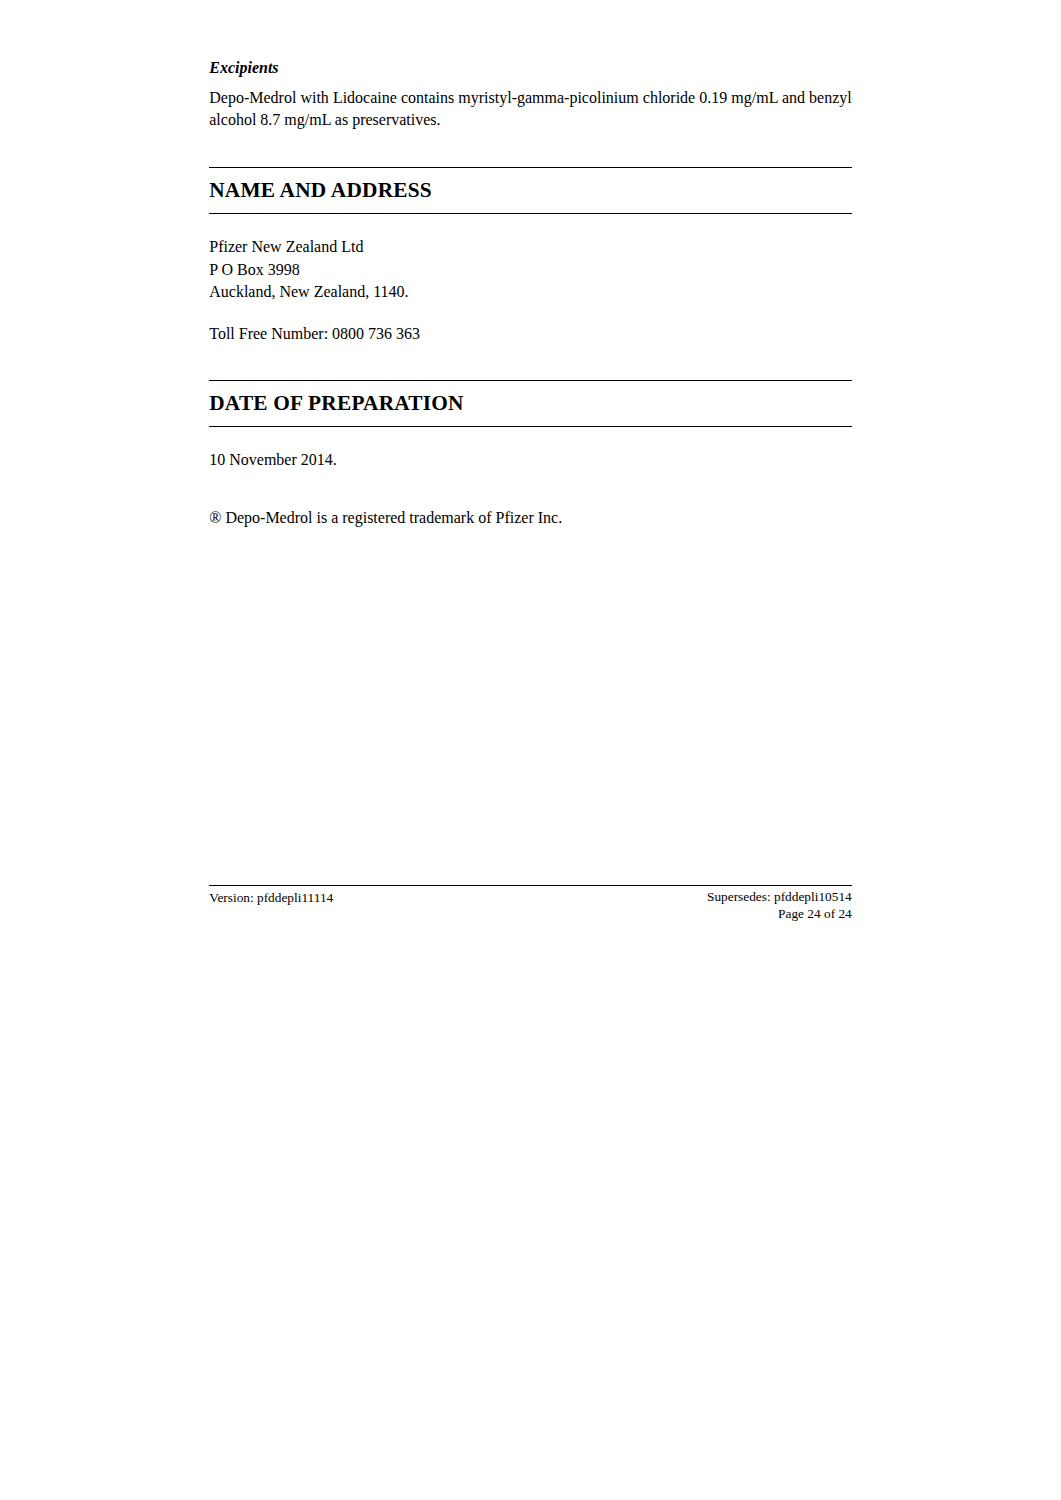Excipients
Depo-Medrol with Lidocaine contains myristyl-gamma-picolinium chloride 0.19 mg/mL and benzyl alcohol 8.7 mg/mL as preservatives.
NAME AND ADDRESS
Pfizer New Zealand Ltd
P O Box 3998
Auckland, New Zealand, 1140.
Toll Free Number: 0800 736 363
DATE OF PREPARATION
10 November 2014.
® Depo-Medrol is a registered trademark of Pfizer Inc.
Version: pfddepli11114
Supersedes: pfddepli10514
Page 24 of 24